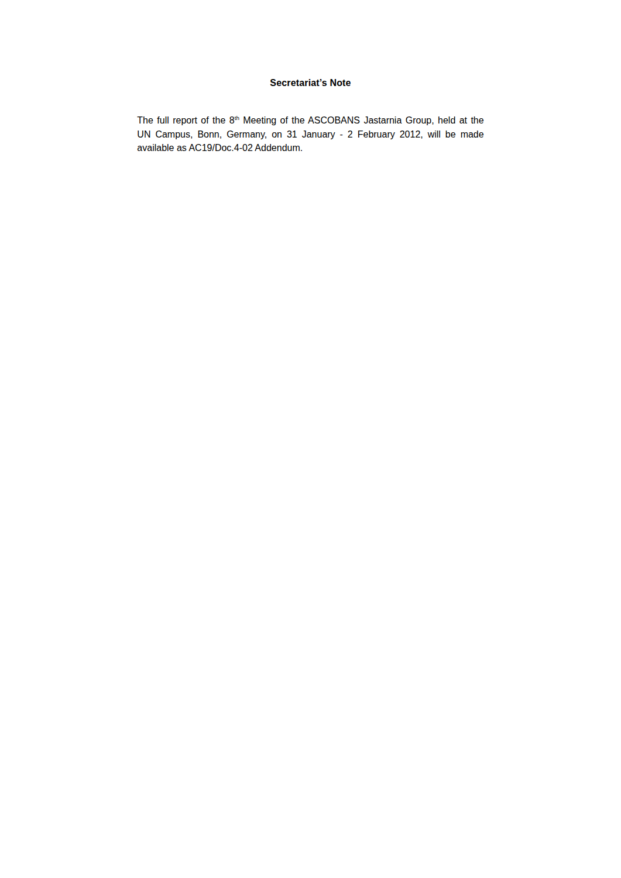Secretariat’s Note
The full report of the 8th Meeting of the ASCOBANS Jastarnia Group, held at the UN Campus, Bonn, Germany, on 31 January - 2 February 2012, will be made available as AC19/Doc.4-02 Addendum.